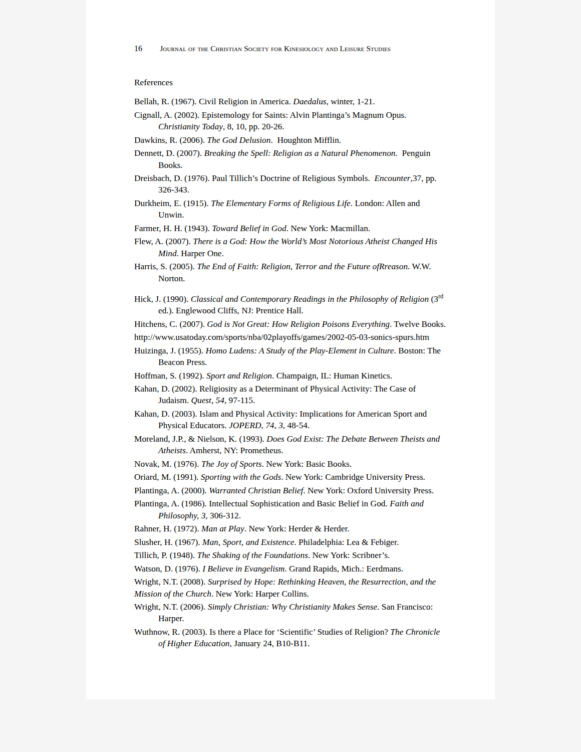16 Journal of the Christian Society for Kinesiology and Leisure Studies
References
Bellah, R. (1967). Civil Religion in America. Daedalus, winter, 1-21.
Cignall, A. (2002). Epistemology for Saints: Alvin Plantinga’s Magnum Opus. Christianity Today, 8, 10, pp. 20-26.
Dawkins, R. (2006). The God Delusion. Houghton Mifflin.
Dennett, D. (2007). Breaking the Spell: Religion as a Natural Phenomenon. Penguin Books.
Dreisbach, D. (1976). Paul Tillich’s Doctrine of Religious Symbols. Encounter,37, pp. 326-343.
Durkheim, E. (1915). The Elementary Forms of Religious Life. London: Allen and Unwin.
Farmer, H. H. (1943). Toward Belief in God. New York: Macmillan.
Flew, A. (2007). There is a God: How the World’s Most Notorious Atheist Changed His Mind. Harper One.
Harris, S. (2005). The End of Faith: Religion, Terror and the Future ofRreason. W.W. Norton.
Hick, J. (1990). Classical and Contemporary Readings in the Philosophy of Religion (3rd ed.). Englewood Cliffs, NJ: Prentice Hall.
Hitchens, C. (2007). God is Not Great: How Religion Poisons Everything. Twelve Books.
http://www.usatoday.com/sports/nba/02playoffs/games/2002-05-03-sonics-spurs.htm
Huizinga, J. (1955). Homo Ludens: A Study of the Play-Element in Culture. Boston: The Beacon Press.
Hoffman, S. (1992). Sport and Religion. Champaign, IL: Human Kinetics.
Kahan, D. (2002). Religiosity as a Determinant of Physical Activity: The Case of Judaism. Quest, 54, 97-115.
Kahan, D. (2003). Islam and Physical Activity: Implications for American Sport and Physical Educators. JOPERD, 74, 3, 48-54.
Moreland, J.P., & Nielson, K. (1993). Does God Exist: The Debate Between Theists and Atheists. Amherst, NY: Prometheus.
Novak, M. (1976). The Joy of Sports. New York: Basic Books.
Oriard, M. (1991). Sporting with the Gods. New York: Cambridge University Press.
Plantinga, A. (2000). Warranted Christian Belief. New York: Oxford University Press.
Plantinga, A. (1986). Intellectual Sophistication and Basic Belief in God. Faith and Philosophy, 3, 306-312.
Rahner, H. (1972). Man at Play. New York: Herder & Herder.
Slusher, H. (1967). Man, Sport, and Existence. Philadelphia: Lea & Febiger.
Tillich, P. (1948). The Shaking of the Foundations. New York: Scribner’s.
Watson, D. (1976). I Believe in Evangelism. Grand Rapids, Mich.: Eerdmans.
Wright, N.T. (2008). Surprised by Hope: Rethinking Heaven, the Resurrection, and the Mission of the Church. New York: Harper Collins.
Wright, N.T. (2006). Simply Christian: Why Christianity Makes Sense. San Francisco: Harper.
Wuthnow, R. (2003). Is there a Place for ‘Scientific’ Studies of Religion? The Chronicle of Higher Education, January 24, B10-B11.